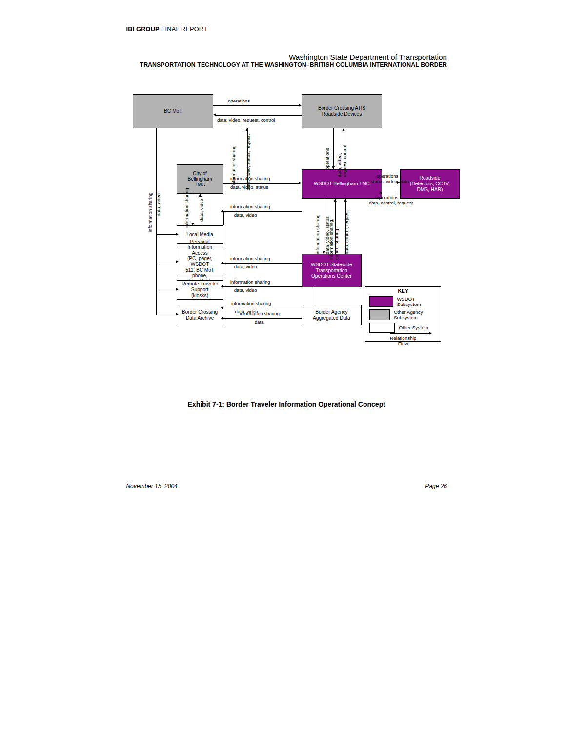IBI GROUP FINAL REPORT
Washington State Department of Transportation
TRANSPORTATION TECHNOLOGY AT THE WASHINGTON–BRITISH COLUMBIA INTERNATIONAL BORDER
BC MoT
Border Crossing ATIS
Roadside Devices
City of
Bellingham
TMC
WSDOT Bellingham TMC
Roadside
(Detectors, CCTV,
DMS, HAR)
Local Media
Personal Information
Access
(PC, pager, WSDOT
511, BC MoT phone,
in-vehicle)
Remote Traveler
Support
(kiosks)
Border Crossing
Data Archive
WSDOT Statewide
Transportation
Operations Center
Border Agency
Aggregated Data
operations
data, video, request, control
operations
data, video,
request, control
information sharing
data, video, status, request
information sharing
data, video
information sharing
data, video, status
information sharing
data, video
information sharing
data, video
operations
status, video, data
operations
data, control, request
information sharing
data, video, status
information sharing,
control sharing
data, control, request
information sharing
data, video
information sharing
data, video
information sharing
data, video
information sharing
data
KEY
WSDOT Subsystem
Other Agency Subsystem
Other System
Relationship
Flow
Exhibit 7-1: Border Traveler Information Operational Concept
November 15, 2004
Page 26